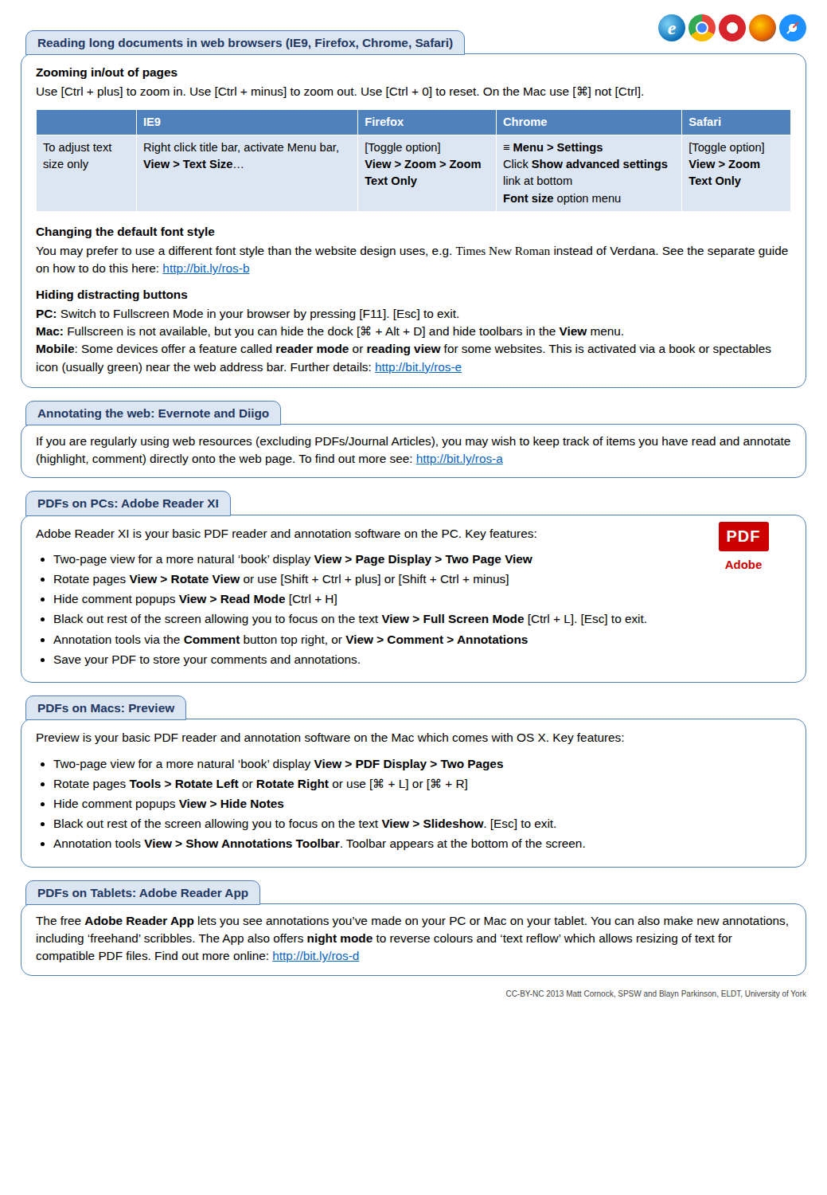Reading long documents in web browsers (IE9, Firefox, Chrome, Safari)
Zooming in/out of pages
Use [Ctrl + plus] to zoom in. Use [Ctrl + minus] to zoom out. Use [Ctrl + 0] to reset. On the Mac use [⌘] not [Ctrl].
| | IE9 | Firefox | Chrome | Safari |
| --- | --- | --- | --- | --- |
| To adjust text size only | Right click title bar, activate Menu bar, View > Text Size … | [Toggle option] View > Zoom > Zoom Text Only | ≡ Menu > Settings Click Show advanced settings link at bottom Font size option menu | [Toggle option] View > Zoom Text Only |
Changing the default font style
You may prefer to use a different font style than the website design uses, e.g. Times New Roman instead of Verdana. See the separate guide on how to do this here: http://bit.ly/ros-b
Hiding distracting buttons
PC: Switch to Fullscreen Mode in your browser by pressing [F11]. [Esc] to exit.
Mac: Fullscreen is not available, but you can hide the dock [⌘ + Alt + D] and hide toolbars in the View menu.
Mobile: Some devices offer a feature called reader mode or reading view for some websites. This is activated via a book or spectables icon (usually green) near the web address bar. Further details: http://bit.ly/ros-e
Annotating the web: Evernote and Diigo
If you are regularly using web resources (excluding PDFs/Journal Articles), you may wish to keep track of items you have read and annotate (highlight, comment) directly onto the web page. To find out more see: http://bit.ly/ros-a
PDFs on PCs: Adobe Reader XI
PDF Adobe
Adobe Reader XI is your basic PDF reader and annotation software on the PC. Key features:
Two-page view for a more natural ‘book’ display View > Page Display > Two Page View
Rotate pages View > Rotate View or use [Shift + Ctrl + plus] or [Shift + Ctrl + minus]
Hide comment popups View > Read Mode [Ctrl + H]
Black out rest of the screen allowing you to focus on the text View > Full Screen Mode [Ctrl + L]. [Esc] to exit.
Annotation tools via the Comment button top right, or View > Comment > Annotations
Save your PDF to store your comments and annotations.
PDFs on Macs: Preview
Preview is your basic PDF reader and annotation software on the Mac which comes with OS X. Key features:
Two-page view for a more natural ‘book’ display View > PDF Display > Two Pages
Rotate pages Tools > Rotate Left or Rotate Right or use [⌘ + L] or [⌘ + R]
Hide comment popups View > Hide Notes
Black out rest of the screen allowing you to focus on the text View > Slideshow. [Esc] to exit.
Annotation tools View > Show Annotations Toolbar. Toolbar appears at the bottom of the screen.
PDFs on Tablets: Adobe Reader App
The free Adobe Reader App lets you see annotations you’ve made on your PC or Mac on your tablet. You can also make new annotations, including ‘freehand’ scribbles. The App also offers night mode to reverse colours and ‘text reflow’ which allows resizing of text for compatible PDF files. Find out more online: http://bit.ly/ros-d
CC-BY-NC 2013 Matt Cornock, SPSW and Blayn Parkinson, ELDT, University of York